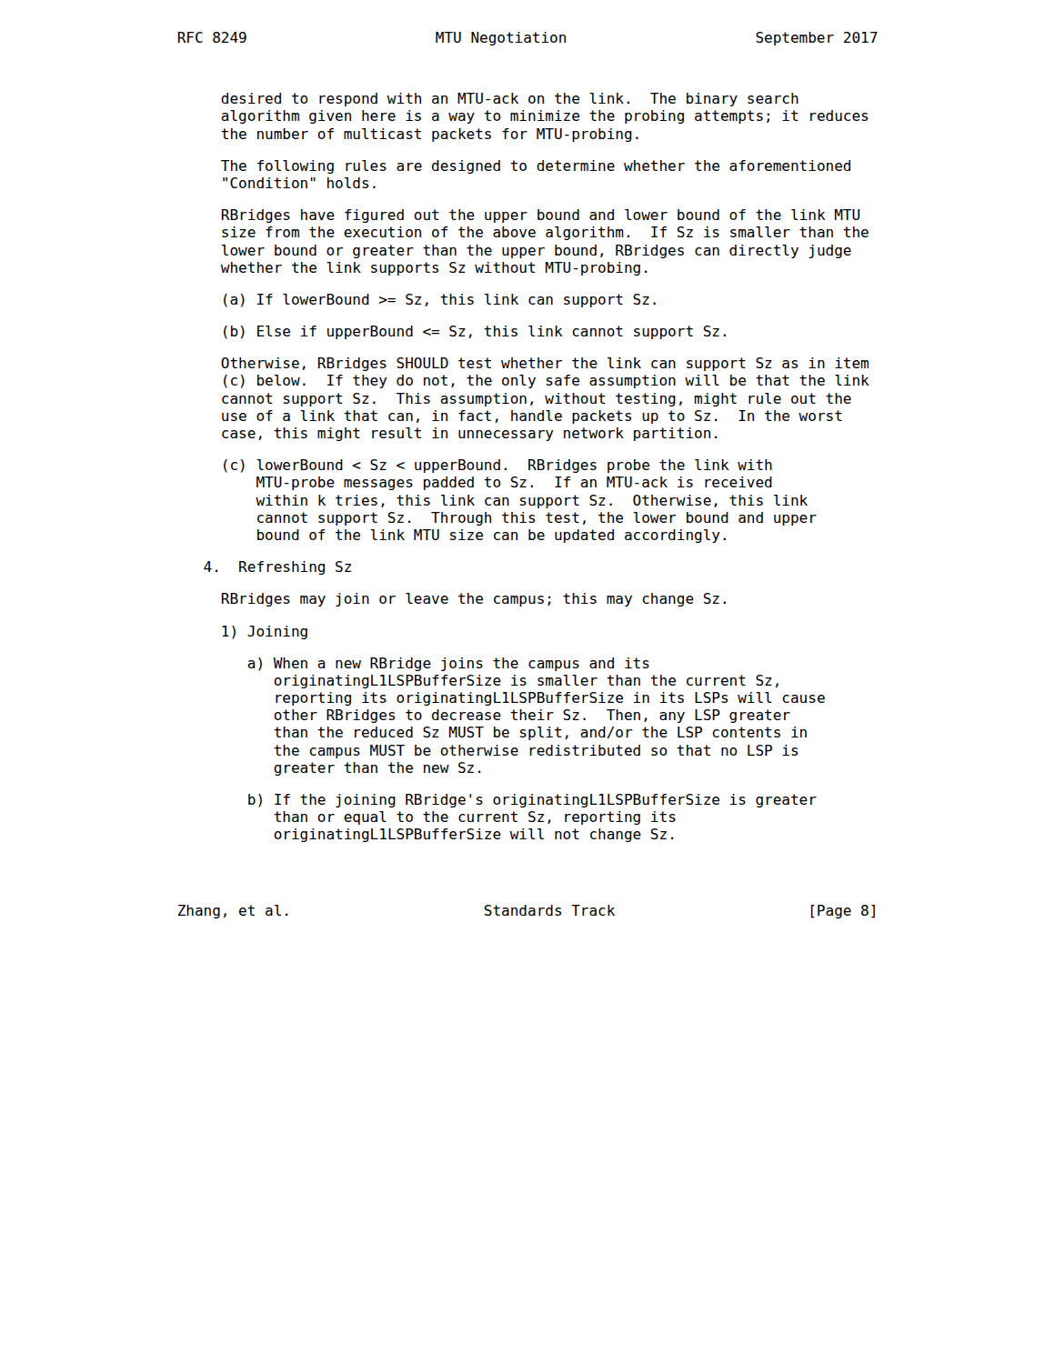RFC 8249 MTU Negotiation September 2017
desired to respond with an MTU-ack on the link. The binary search algorithm given here is a way to minimize the probing attempts; it reduces the number of multicast packets for MTU-probing.
The following rules are designed to determine whether the aforementioned "Condition" holds.
RBridges have figured out the upper bound and lower bound of the link MTU size from the execution of the above algorithm. If Sz is smaller than the lower bound or greater than the upper bound, RBridges can directly judge whether the link supports Sz without MTU-probing.
(a) If lowerBound >= Sz, this link can support Sz.
(b) Else if upperBound <= Sz, this link cannot support Sz.
Otherwise, RBridges SHOULD test whether the link can support Sz as in item (c) below. If they do not, the only safe assumption will be that the link cannot support Sz. This assumption, without testing, might rule out the use of a link that can, in fact, handle packets up to Sz. In the worst case, this might result in unnecessary network partition.
(c) lowerBound < Sz < upperBound. RBridges probe the link with
MTU-probe messages padded to Sz. If an MTU-ack is received
within k tries, this link can support Sz. Otherwise, this link
cannot support Sz. Through this test, the lower bound and upper
bound of the link MTU size can be updated accordingly.
4. Refreshing Sz
RBridges may join or leave the campus; this may change Sz.
1) Joining
a) When a new RBridge joins the campus and its
originatingL1LSPBufferSize is smaller than the current Sz,
reporting its originatingL1LSPBufferSize in its LSPs will cause
other RBridges to decrease their Sz. Then, any LSP greater
than the reduced Sz MUST be split, and/or the LSP contents in
the campus MUST be otherwise redistributed so that no LSP is
greater than the new Sz.
b) If the joining RBridge's originatingL1LSPBufferSize is greater
than or equal to the current Sz, reporting its
originatingL1LSPBufferSize will not change Sz.
Zhang, et al. Standards Track [Page 8]